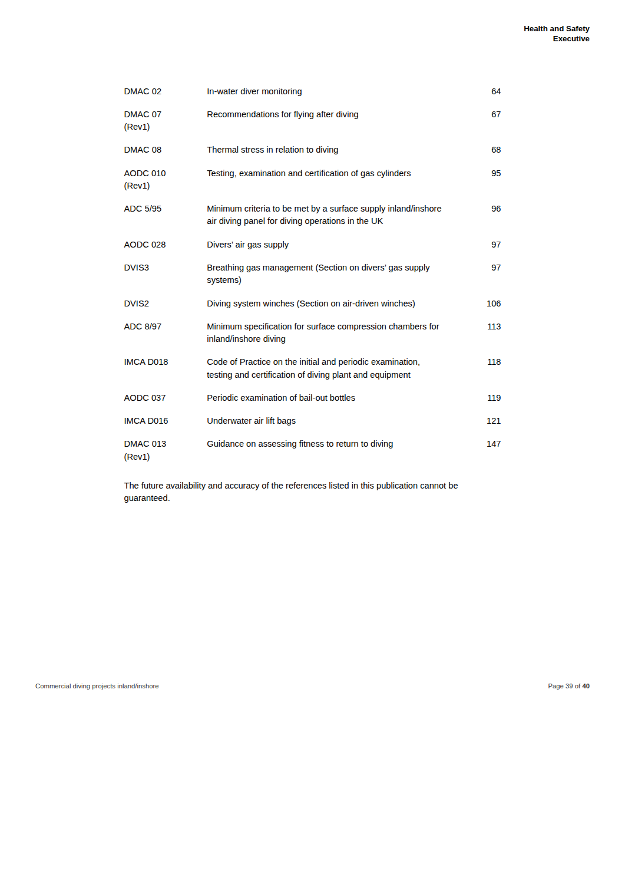Health and Safety
Executive
| DMAC 02 | In-water diver monitoring | 64 |
| DMAC 07 (Rev1) | Recommendations for flying after diving | 67 |
| DMAC 08 | Thermal stress in relation to diving | 68 |
| AODC 010 (Rev1) | Testing, examination and certification of gas cylinders | 95 |
| ADC 5/95 | Minimum criteria to be met by a surface supply inland/inshore air diving panel for diving operations in the UK | 96 |
| AODC 028 | Divers’ air gas supply | 97 |
| DVIS3 | Breathing gas management (Section on divers’ gas supply systems) | 97 |
| DVIS2 | Diving system winches (Section on air-driven winches) | 106 |
| ADC 8/97 | Minimum specification for surface compression chambers for inland/inshore diving | 113 |
| IMCA D018 | Code of Practice on the initial and periodic examination, testing and certification of diving plant and equipment | 118 |
| AODC 037 | Periodic examination of bail-out bottles | 119 |
| IMCA D016 | Underwater air lift bags | 121 |
| DMAC 013 (Rev1) | Guidance on assessing fitness to return to diving | 147 |
The future availability and accuracy of the references listed in this publication cannot be guaranteed.
Commercial diving projects inland/inshore
Page 39 of 40